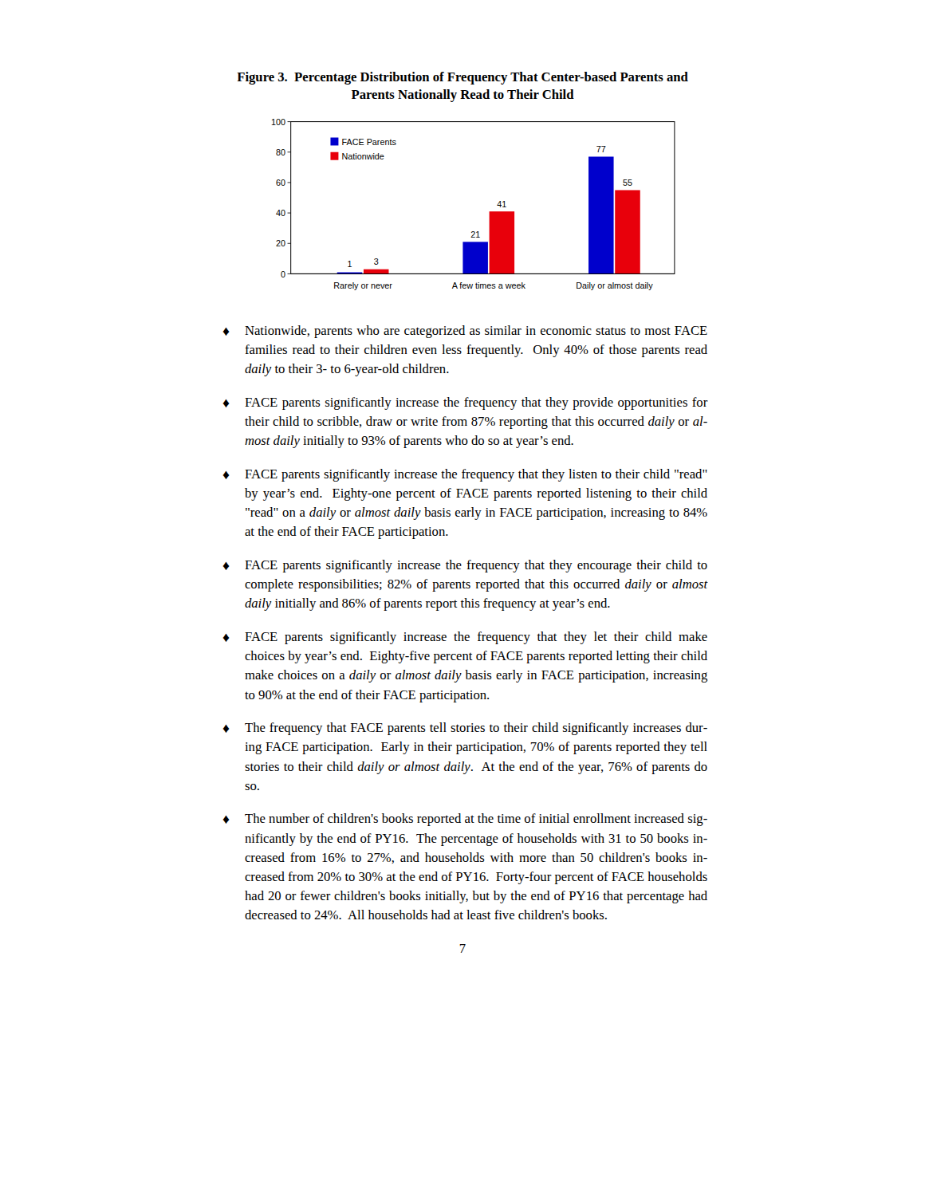Figure 3. Percentage Distribution of Frequency That Center-based Parents and
Parents Nationally Read to Their Child
Percentage Distribution of Frequency That Center-based Parents and Parents Nationally Read to Their Child 100 80 60 40 20 0 FACE Parents Nationwide 1 3 21 41 77 55 Rarely or never A few times a week Daily or almost daily
Nationwide, parents who are categorized as similar in economic status to most FACE families read to their children even less frequently. Only 40% of those parents read daily to their 3- to 6-year-old children.
FACE parents significantly increase the frequency that they provide opportunities for their child to scribble, draw or write from 87% reporting that this occurred daily or almost daily initially to 93% of parents who do so at year’s end.
FACE parents significantly increase the frequency that they listen to their child "read" by year’s end. Eighty-one percent of FACE parents reported listening to their child "read" on a daily or almost daily basis early in FACE participation, increasing to 84% at the end of their FACE participation.
FACE parents significantly increase the frequency that they encourage their child to complete responsibilities; 82% of parents reported that this occurred daily or almost daily initially and 86% of parents report this frequency at year’s end.
FACE parents significantly increase the frequency that they let their child make choices by year’s end. Eighty-five percent of FACE parents reported letting their child make choices on a daily or almost daily basis early in FACE participation, increasing to 90% at the end of their FACE participation.
The frequency that FACE parents tell stories to their child significantly increases during FACE participation. Early in their participation, 70% of parents reported they tell stories to their child daily or almost daily. At the end of the year, 76% of parents do so.
The number of children's books reported at the time of initial enrollment increased significantly by the end of PY16. The percentage of households with 31 to 50 books increased from 16% to 27%, and households with more than 50 children's books increased from 20% to 30% at the end of PY16. Forty-four percent of FACE households had 20 or fewer children's books initially, but by the end of PY16 that percentage had decreased to 24%. All households had at least five children's books.
7